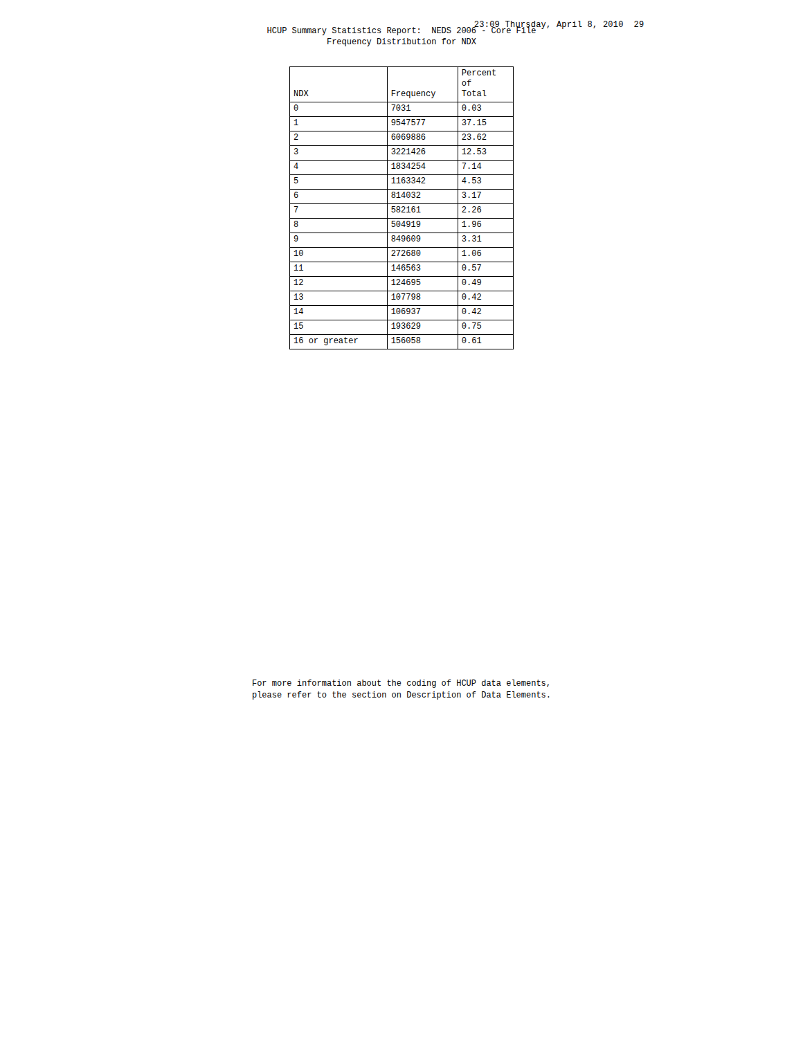23:09 Thursday, April 8, 2010 29
HCUP Summary Statistics Report: NEDS 2006 - Core File Frequency Distribution for NDX
| NDX | Frequency | Percent of Total |
| --- | --- | --- |
| 0 | 7031 | 0.03 |
| 1 | 9547577 | 37.15 |
| 2 | 6069886 | 23.62 |
| 3 | 3221426 | 12.53 |
| 4 | 1834254 | 7.14 |
| 5 | 1163342 | 4.53 |
| 6 | 814032 | 3.17 |
| 7 | 582161 | 2.26 |
| 8 | 504919 | 1.96 |
| 9 | 849609 | 3.31 |
| 10 | 272680 | 1.06 |
| 11 | 146563 | 0.57 |
| 12 | 124695 | 0.49 |
| 13 | 107798 | 0.42 |
| 14 | 106937 | 0.42 |
| 15 | 193629 | 0.75 |
| 16 or greater | 156058 | 0.61 |
For more information about the coding of HCUP data elements, please refer to the section on Description of Data Elements.